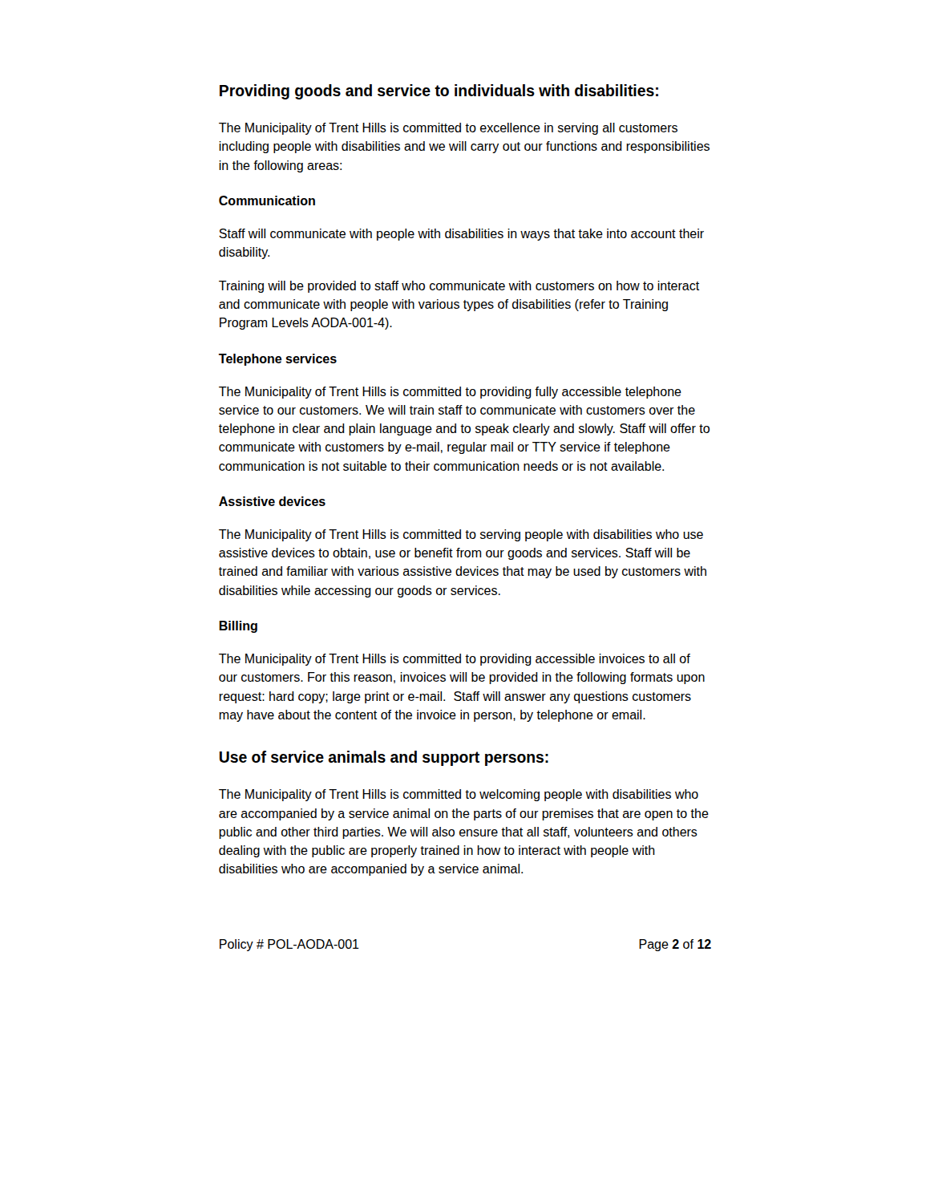Providing goods and service to individuals with disabilities:
The Municipality of Trent Hills is committed to excellence in serving all customers including people with disabilities and we will carry out our functions and responsibilities in the following areas:
Communication
Staff will communicate with people with disabilities in ways that take into account their disability.
Training will be provided to staff who communicate with customers on how to interact and communicate with people with various types of disabilities (refer to Training Program Levels AODA-001-4).
Telephone services
The Municipality of Trent Hills is committed to providing fully accessible telephone service to our customers. We will train staff to communicate with customers over the telephone in clear and plain language and to speak clearly and slowly. Staff will offer to communicate with customers by e-mail, regular mail or TTY service if telephone communication is not suitable to their communication needs or is not available.
Assistive devices
The Municipality of Trent Hills is committed to serving people with disabilities who use assistive devices to obtain, use or benefit from our goods and services. Staff will be trained and familiar with various assistive devices that may be used by customers with disabilities while accessing our goods or services.
Billing
The Municipality of Trent Hills is committed to providing accessible invoices to all of our customers. For this reason, invoices will be provided in the following formats upon request: hard copy; large print or e-mail. Staff will answer any questions customers may have about the content of the invoice in person, by telephone or email.
Use of service animals and support persons:
The Municipality of Trent Hills is committed to welcoming people with disabilities who are accompanied by a service animal on the parts of our premises that are open to the public and other third parties. We will also ensure that all staff, volunteers and others dealing with the public are properly trained in how to interact with people with disabilities who are accompanied by a service animal.
Policy # POL-AODA-001 Page 2 of 12